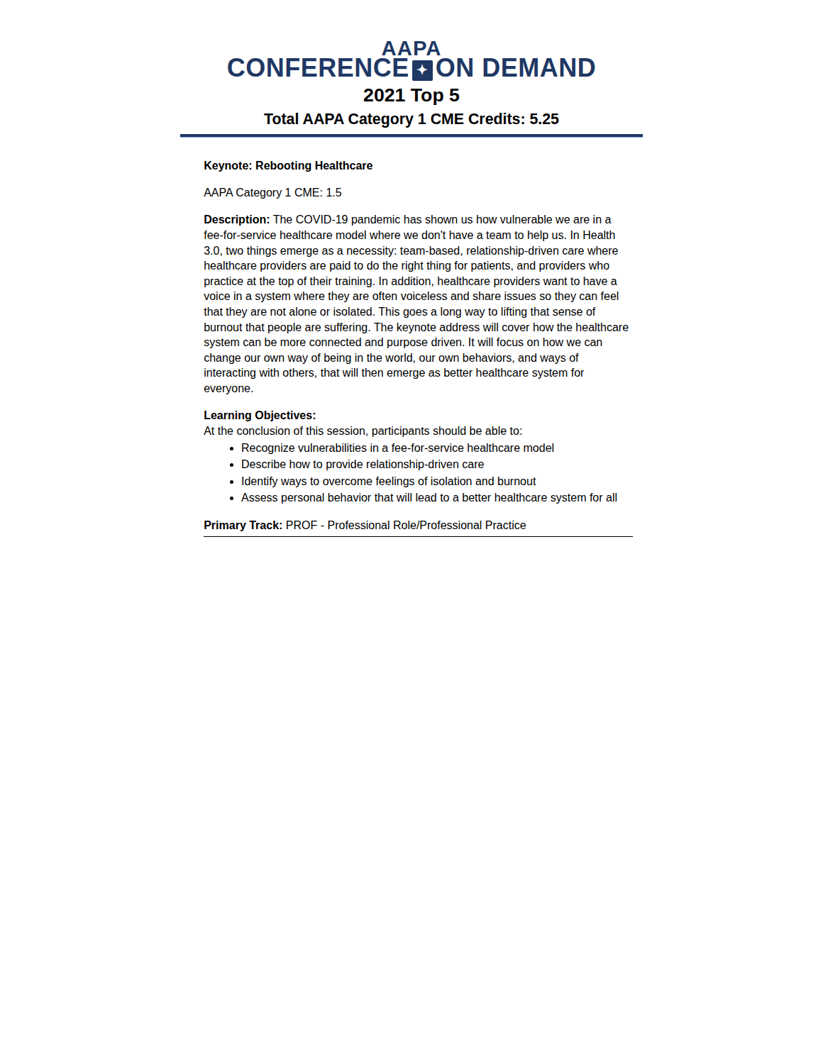AAPA
CONFERENCE✦ON DEMAND
2021 Top 5
Total AAPA Category 1 CME Credits: 5.25
Keynote: Rebooting Healthcare
AAPA Category 1 CME: 1.5
Description: The COVID-19 pandemic has shown us how vulnerable we are in a fee-for-service healthcare model where we don't have a team to help us. In Health 3.0, two things emerge as a necessity: team-based, relationship-driven care where healthcare providers are paid to do the right thing for patients, and providers who practice at the top of their training. In addition, healthcare providers want to have a voice in a system where they are often voiceless and share issues so they can feel that they are not alone or isolated. This goes a long way to lifting that sense of burnout that people are suffering. The keynote address will cover how the healthcare system can be more connected and purpose driven. It will focus on how we can change our own way of being in the world, our own behaviors, and ways of interacting with others, that will then emerge as better healthcare system for everyone.
Learning Objectives:
At the conclusion of this session, participants should be able to:
Recognize vulnerabilities in a fee-for-service healthcare model
Describe how to provide relationship-driven care
Identify ways to overcome feelings of isolation and burnout
Assess personal behavior that will lead to a better healthcare system for all
Primary Track: PROF - Professional Role/Professional Practice